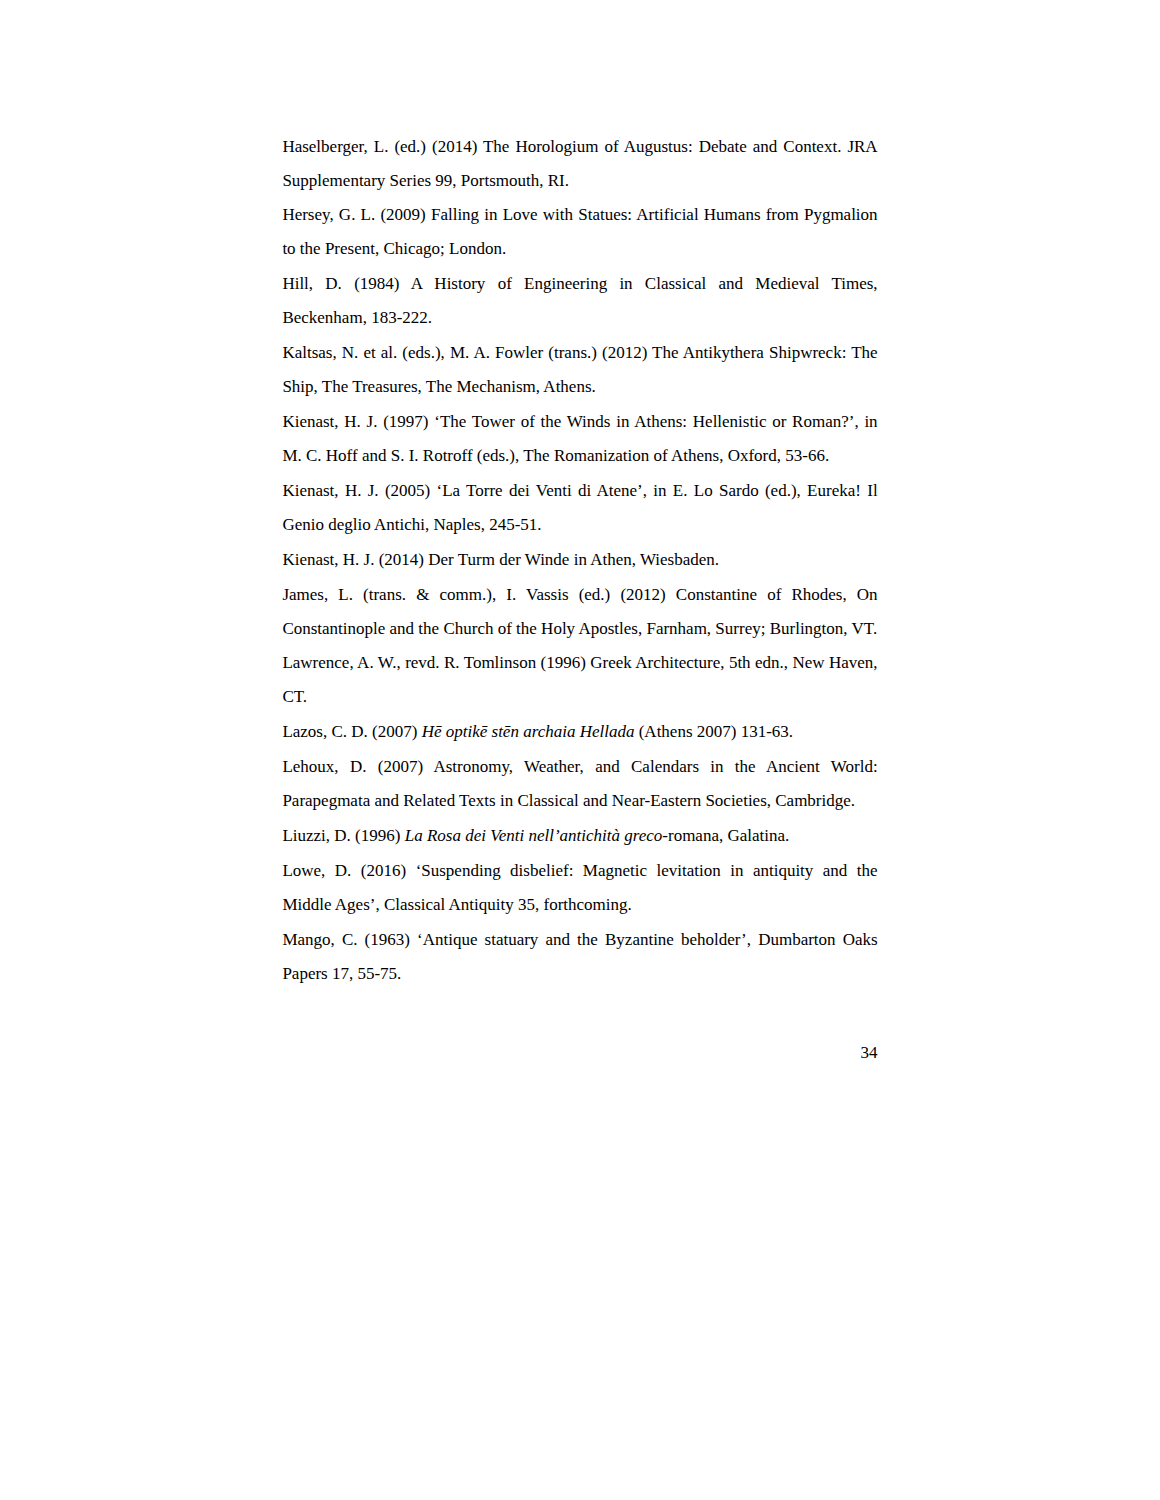Haselberger, L. (ed.) (2014) The Horologium of Augustus: Debate and Context. JRA Supplementary Series 99, Portsmouth, RI.
Hersey, G. L. (2009) Falling in Love with Statues: Artificial Humans from Pygmalion to the Present, Chicago; London.
Hill, D. (1984) A History of Engineering in Classical and Medieval Times, Beckenham, 183-222.
Kaltsas, N. et al. (eds.), M. A. Fowler (trans.) (2012) The Antikythera Shipwreck: The Ship, The Treasures, The Mechanism, Athens.
Kienast, H. J. (1997) ‘The Tower of the Winds in Athens: Hellenistic or Roman?’, in M. C. Hoff and S. I. Rotroff (eds.), The Romanization of Athens, Oxford, 53-66.
Kienast, H. J. (2005) ‘La Torre dei Venti di Atene’, in E. Lo Sardo (ed.), Eureka! Il Genio deglio Antichi, Naples, 245-51.
Kienast, H. J. (2014) Der Turm der Winde in Athen, Wiesbaden.
James, L. (trans. & comm.), I. Vassis (ed.) (2012) Constantine of Rhodes, On Constantinople and the Church of the Holy Apostles, Farnham, Surrey; Burlington, VT.
Lawrence, A. W., revd. R. Tomlinson (1996) Greek Architecture, 5th edn., New Haven, CT.
Lazos, C. D. (2007) Hē optikē stēn archaia Hellada (Athens 2007) 131-63.
Lehoux, D. (2007) Astronomy, Weather, and Calendars in the Ancient World: Parapegmata and Related Texts in Classical and Near-Eastern Societies, Cambridge.
Liuzzi, D. (1996) La Rosa dei Venti nell’antichità greco-romana, Galatina.
Lowe, D. (2016) ‘Suspending disbelief: Magnetic levitation in antiquity and the Middle Ages’, Classical Antiquity 35, forthcoming.
Mango, C. (1963) ‘Antique statuary and the Byzantine beholder’, Dumbarton Oaks Papers 17, 55-75.
34